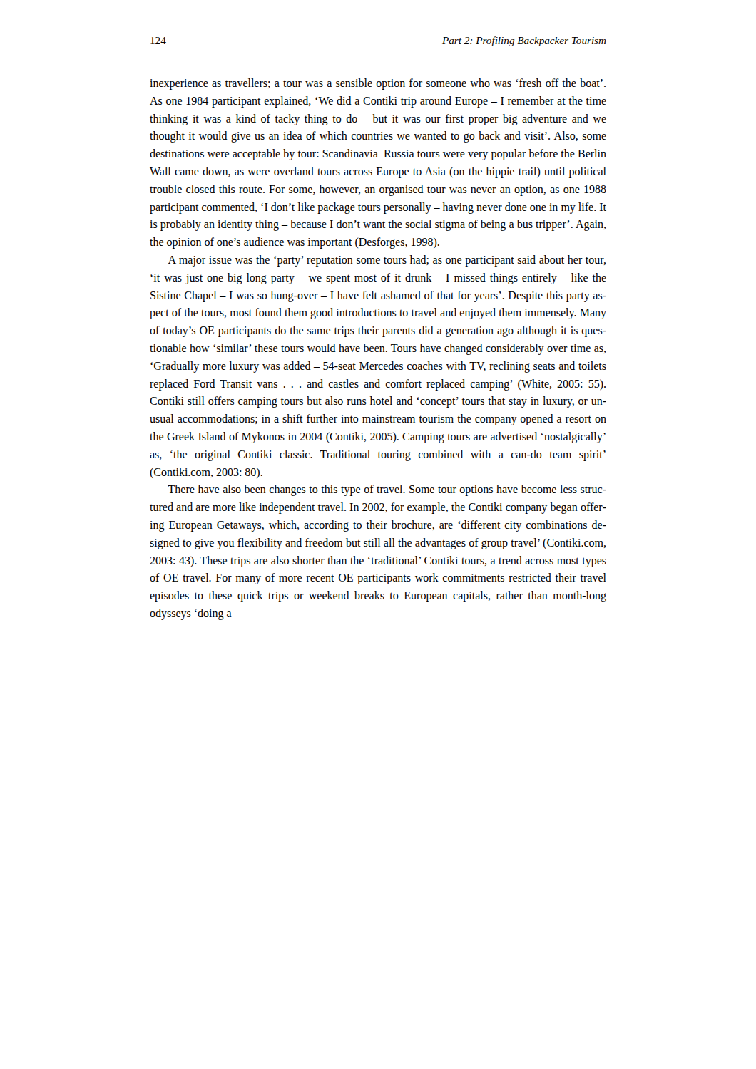124 Part 2: Profiling Backpacker Tourism
inexperience as travellers; a tour was a sensible option for someone who was ‘fresh off the boat’. As one 1984 participant explained, ‘We did a Contiki trip around Europe – I remember at the time thinking it was a kind of tacky thing to do – but it was our first proper big adventure and we thought it would give us an idea of which countries we wanted to go back and visit’. Also, some destinations were acceptable by tour: Scandinavia–Russia tours were very popular before the Berlin Wall came down, as were overland tours across Europe to Asia (on the hippie trail) until political trouble closed this route. For some, however, an organised tour was never an option, as one 1988 participant commented, ‘I don’t like package tours personally – having never done one in my life. It is probably an identity thing – because I don’t want the social stigma of being a bus tripper’. Again, the opinion of one’s audience was important (Desforges, 1998).
A major issue was the ‘party’ reputation some tours had; as one participant said about her tour, ‘it was just one big long party – we spent most of it drunk – I missed things entirely – like the Sistine Chapel – I was so hung-over – I have felt ashamed of that for years’. Despite this party aspect of the tours, most found them good introductions to travel and enjoyed them immensely. Many of today’s OE participants do the same trips their parents did a generation ago although it is questionable how ‘similar’ these tours would have been. Tours have changed considerably over time as, ‘Gradually more luxury was added – 54-seat Mercedes coaches with TV, reclining seats and toilets replaced Ford Transit vans . . . and castles and comfort replaced camping’ (White, 2005: 55). Contiki still offers camping tours but also runs hotel and ‘concept’ tours that stay in luxury, or unusual accommodations; in a shift further into mainstream tourism the company opened a resort on the Greek Island of Mykonos in 2004 (Contiki, 2005). Camping tours are advertised ‘nostalgically’ as, ‘the original Contiki classic. Traditional touring combined with a can-do team spirit’ (Contiki.com, 2003: 80).
There have also been changes to this type of travel. Some tour options have become less structured and are more like independent travel. In 2002, for example, the Contiki company began offering European Getaways, which, according to their brochure, are ‘different city combinations designed to give you flexibility and freedom but still all the advantages of group travel’ (Contiki.com, 2003: 43). These trips are also shorter than the ‘traditional’ Contiki tours, a trend across most types of OE travel. For many of more recent OE participants work commitments restricted their travel episodes to these quick trips or weekend breaks to European capitals, rather than month-long odysseys ‘doing a